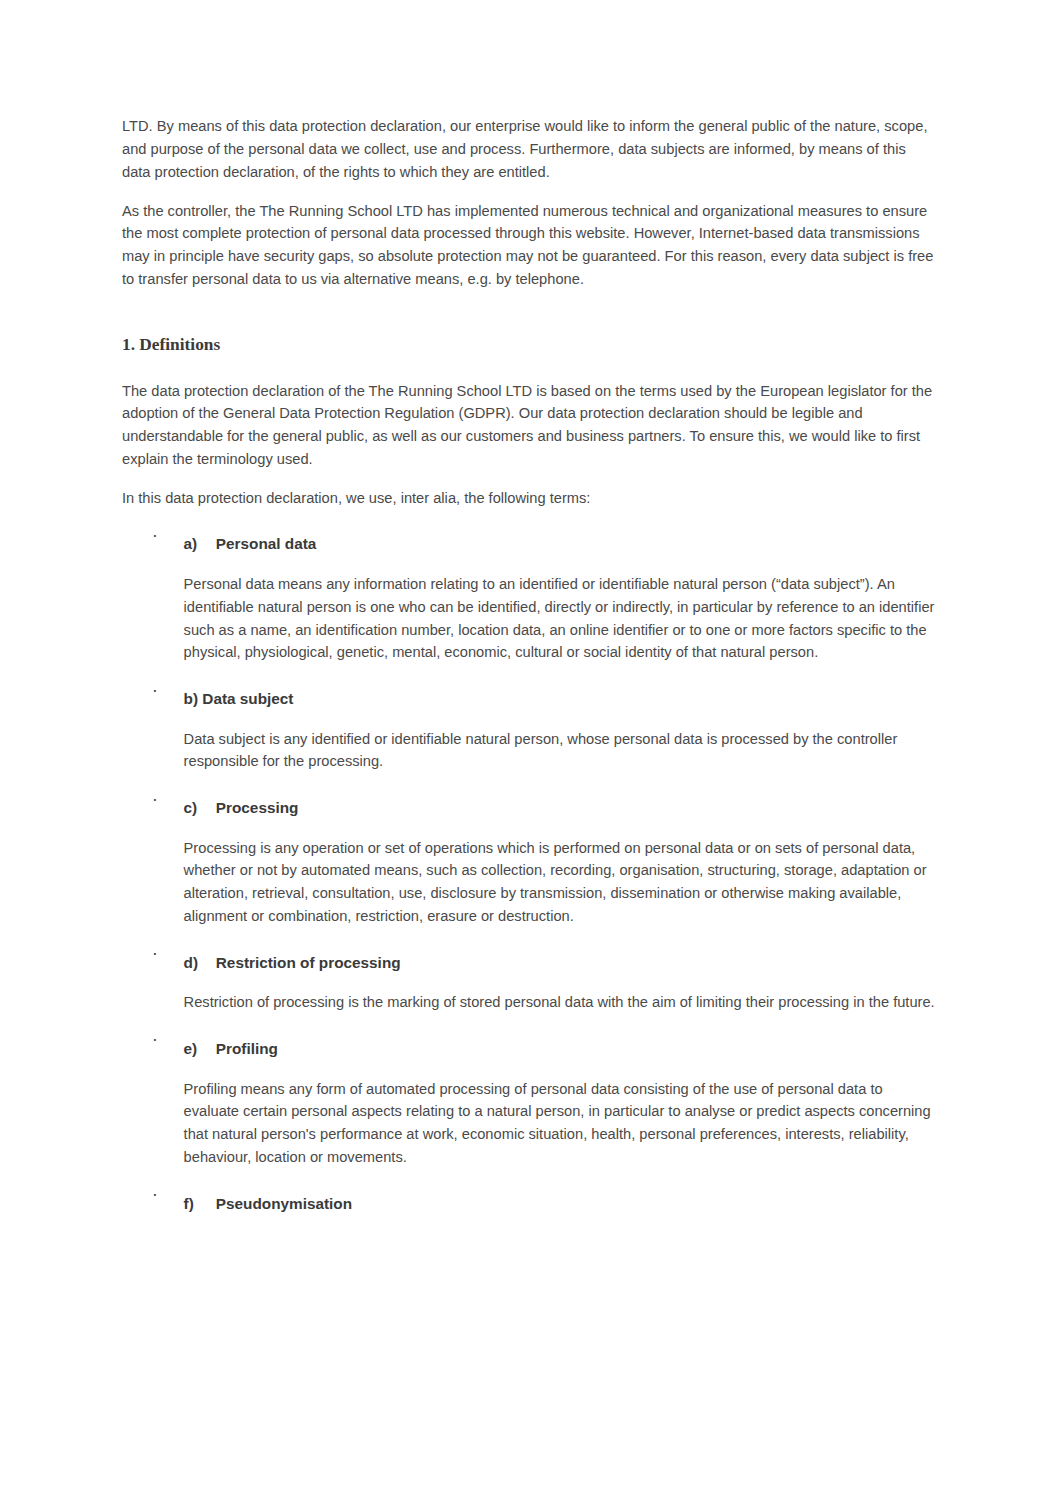LTD. By means of this data protection declaration, our enterprise would like to inform the general public of the nature, scope, and purpose of the personal data we collect, use and process. Furthermore, data subjects are informed, by means of this data protection declaration, of the rights to which they are entitled.
As the controller, the The Running School LTD has implemented numerous technical and organizational measures to ensure the most complete protection of personal data processed through this website. However, Internet-based data transmissions may in principle have security gaps, so absolute protection may not be guaranteed. For this reason, every data subject is free to transfer personal data to us via alternative means, e.g. by telephone.
1. Definitions
The data protection declaration of the The Running School LTD is based on the terms used by the European legislator for the adoption of the General Data Protection Regulation (GDPR). Our data protection declaration should be legible and understandable for the general public, as well as our customers and business partners. To ensure this, we would like to first explain the terminology used.
In this data protection declaration, we use, inter alia, the following terms:
a) Personal data
Personal data means any information relating to an identified or identifiable natural person (“data subject”). An identifiable natural person is one who can be identified, directly or indirectly, in particular by reference to an identifier such as a name, an identification number, location data, an online identifier or to one or more factors specific to the physical, physiological, genetic, mental, economic, cultural or social identity of that natural person.
b) Data subject
Data subject is any identified or identifiable natural person, whose personal data is processed by the controller responsible for the processing.
c) Processing
Processing is any operation or set of operations which is performed on personal data or on sets of personal data, whether or not by automated means, such as collection, recording, organisation, structuring, storage, adaptation or alteration, retrieval, consultation, use, disclosure by transmission, dissemination or otherwise making available, alignment or combination, restriction, erasure or destruction.
d) Restriction of processing
Restriction of processing is the marking of stored personal data with the aim of limiting their processing in the future.
e) Profiling
Profiling means any form of automated processing of personal data consisting of the use of personal data to evaluate certain personal aspects relating to a natural person, in particular to analyse or predict aspects concerning that natural person's performance at work, economic situation, health, personal preferences, interests, reliability, behaviour, location or movements.
f) Pseudonymisation